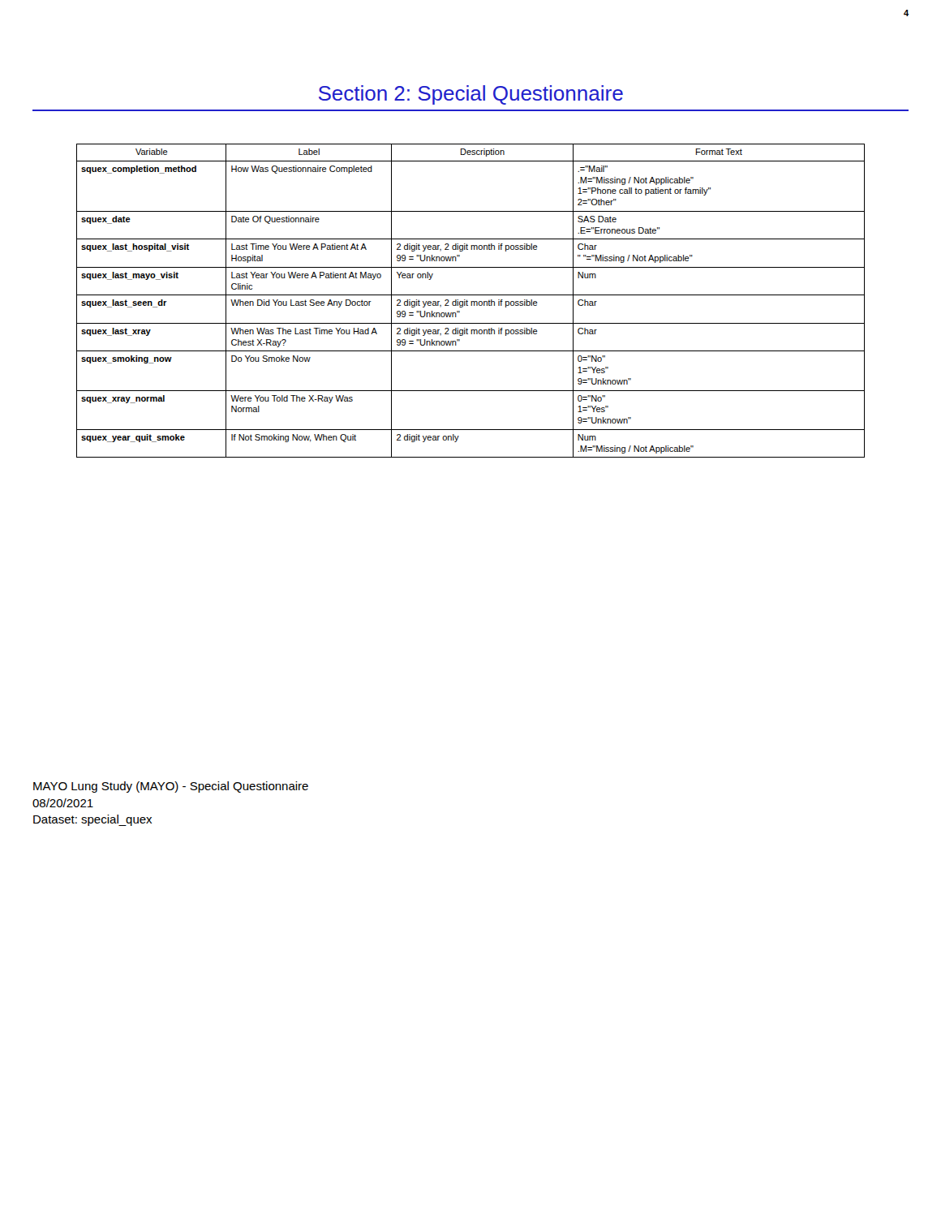4
Section 2: Special Questionnaire
| Variable | Label | Description | Format Text |
| --- | --- | --- | --- |
| squex_completion_method | How Was Questionnaire Completed | | .="Mail" .M="Missing / Not Applicable" 1="Phone call to patient or family" 2="Other" |
| squex_date | Date Of Questionnaire | | SAS Date .E="Erroneous Date" |
| squex_last_hospital_visit | Last Time You Were A Patient At A Hospital | 2 digit year, 2 digit month if possible 99 = "Unknown" | Char " "="Missing / Not Applicable" |
| squex_last_mayo_visit | Last Year You Were A Patient At Mayo Clinic | Year only | Num |
| squex_last_seen_dr | When Did You Last See Any Doctor | 2 digit year, 2 digit month if possible 99 = "Unknown" | Char |
| squex_last_xray | When Was The Last Time You Had A Chest X-Ray? | 2 digit year, 2 digit month if possible 99 = "Unknown" | Char |
| squex_smoking_now | Do You Smoke Now | | 0="No" 1="Yes" 9="Unknown" |
| squex_xray_normal | Were You Told The X-Ray Was Normal | | 0="No" 1="Yes" 9="Unknown" |
| squex_year_quit_smoke | If Not Smoking Now, When Quit | 2 digit year only | Num .M="Missing / Not Applicable" |
MAYO Lung Study (MAYO) - Special Questionnaire
08/20/2021
Dataset: special_quex